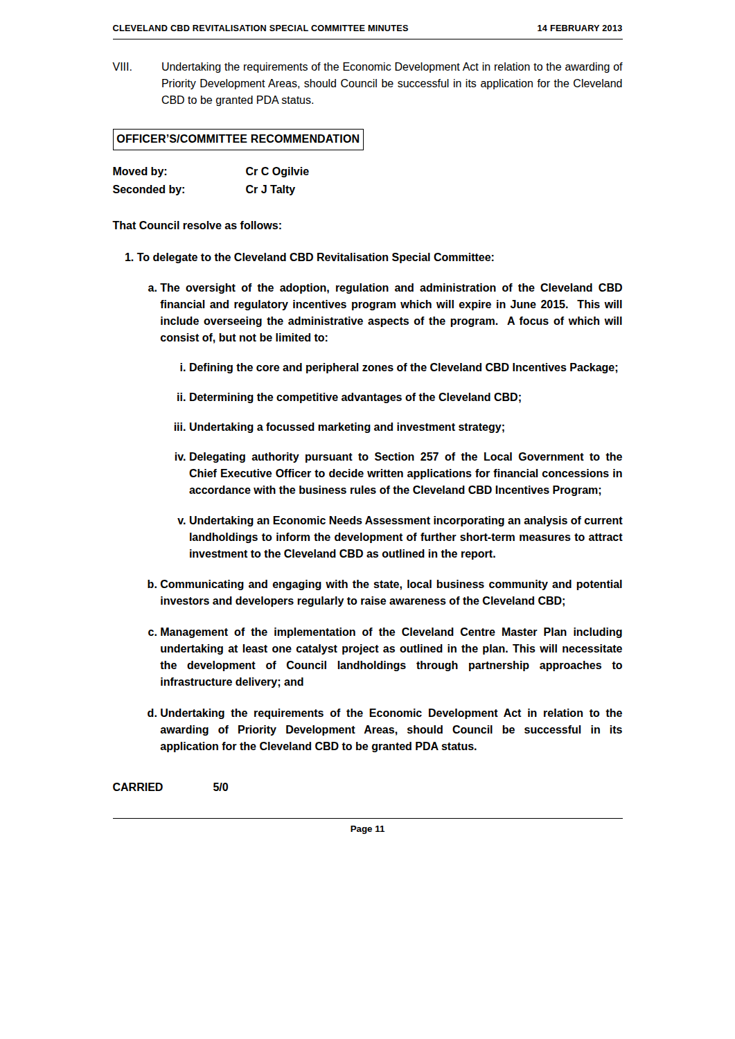Cleveland CBD Revitalisation Special Committee Minutes 14 February 2013
VIII.
Undertaking the requirements of the Economic Development Act in relation to the awarding of Priority Development Areas, should Council be successful in its application for the Cleveland CBD to be granted PDA status.
Officer’s/Committee Recommendation
| Moved by: | Cr C Ogilvie |
| Seconded by: | Cr J Talty |
That Council resolve as follows:
To delegate to the Cleveland CBD Revitalisation Special Committee:
The oversight of the adoption, regulation and administration of the Cleveland CBD financial and regulatory incentives program which will expire in June 2015. This will include overseeing the administrative aspects of the program. A focus of which will consist of, but not be limited to:
Defining the core and peripheral zones of the Cleveland CBD Incentives Package;
Determining the competitive advantages of the Cleveland CBD;
Undertaking a focussed marketing and investment strategy;
Delegating authority pursuant to Section 257 of the Local Government to the Chief Executive Officer to decide written applications for financial concessions in accordance with the business rules of the Cleveland CBD Incentives Program;
Undertaking an Economic Needs Assessment incorporating an analysis of current landholdings to inform the development of further short-term measures to attract investment to the Cleveland CBD as outlined in the report.
Communicating and engaging with the state, local business community and potential investors and developers regularly to raise awareness of the Cleveland CBD;
Management of the implementation of the Cleveland Centre Master Plan including undertaking at least one catalyst project as outlined in the plan. This will necessitate the development of Council landholdings through partnership approaches to infrastructure delivery; and
Undertaking the requirements of the Economic Development Act in relation to the awarding of Priority Development Areas, should Council be successful in its application for the Cleveland CBD to be granted PDA status.
CARRIED5/0
Page 11